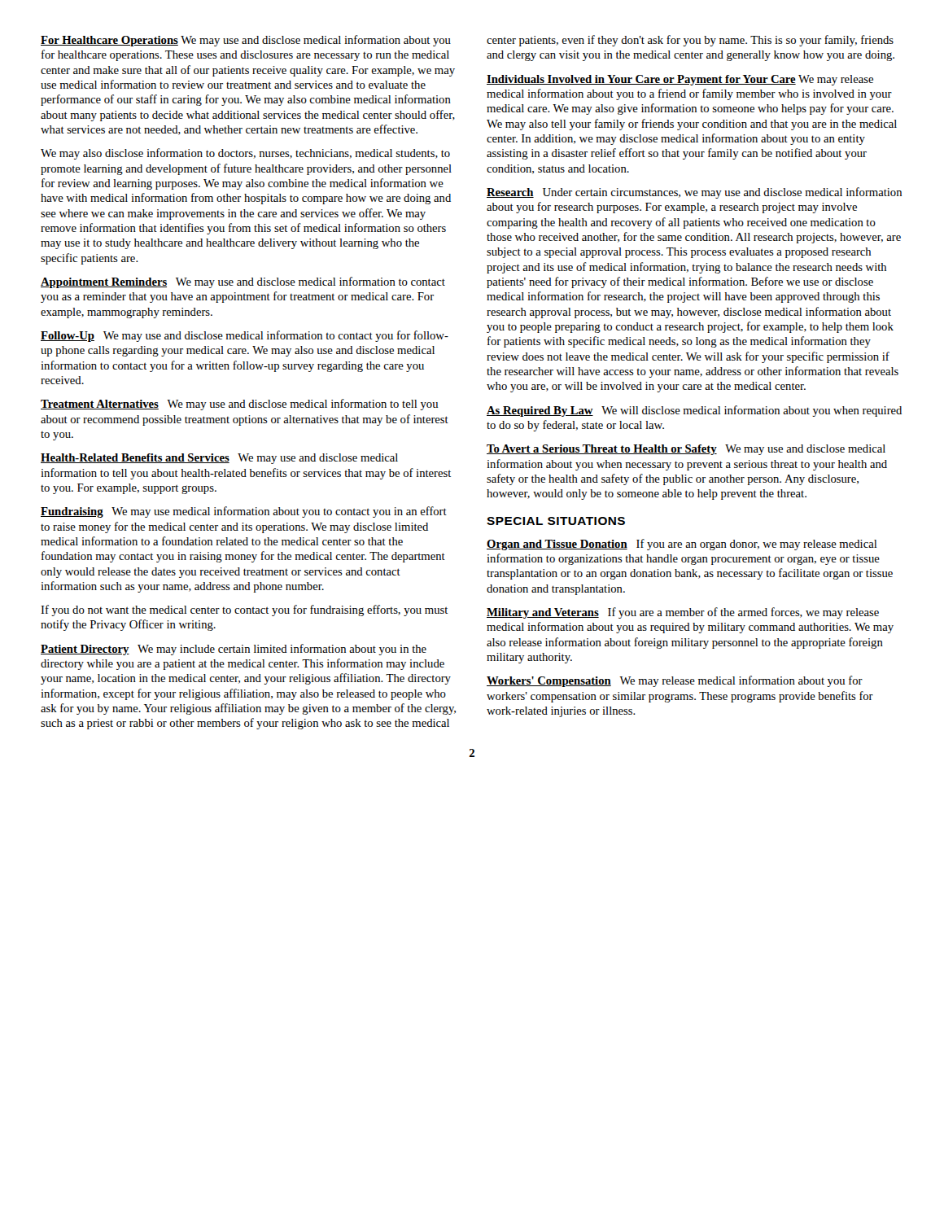For Healthcare Operations We may use and disclose medical information about you for healthcare operations. These uses and disclosures are necessary to run the medical center and make sure that all of our patients receive quality care. For example, we may use medical information to review our treatment and services and to evaluate the performance of our staff in caring for you. We may also combine medical information about many patients to decide what additional services the medical center should offer, what services are not needed, and whether certain new treatments are effective.
We may also disclose information to doctors, nurses, technicians, medical students, to promote learning and development of future healthcare providers, and other personnel for review and learning purposes. We may also combine the medical information we have with medical information from other hospitals to compare how we are doing and see where we can make improvements in the care and services we offer. We may remove information that identifies you from this set of medical information so others may use it to study healthcare and healthcare delivery without learning who the specific patients are.
Appointment Reminders We may use and disclose medical information to contact you as a reminder that you have an appointment for treatment or medical care. For example, mammography reminders.
Follow-Up We may use and disclose medical information to contact you for follow-up phone calls regarding your medical care. We may also use and disclose medical information to contact you for a written follow-up survey regarding the care you received.
Treatment Alternatives We may use and disclose medical information to tell you about or recommend possible treatment options or alternatives that may be of interest to you.
Health-Related Benefits and Services We may use and disclose medical information to tell you about health-related benefits or services that may be of interest to you. For example, support groups.
Fundraising We may use medical information about you to contact you in an effort to raise money for the medical center and its operations. We may disclose limited medical information to a foundation related to the medical center so that the foundation may contact you in raising money for the medical center. The department only would release the dates you received treatment or services and contact information such as your name, address and phone number.
If you do not want the medical center to contact you for fundraising efforts, you must notify the Privacy Officer in writing.
Patient Directory We may include certain limited information about you in the directory while you are a patient at the medical center. This information may include your name, location in the medical center, and your religious affiliation. The directory information, except for your religious affiliation, may also be released to people who ask for you by name. Your religious affiliation may be given to a member of the clergy, such as a priest or rabbi or other members of your religion who ask to see the medical center patients, even if they don't ask for you by name. This is so your family, friends and clergy can visit you in the medical center and generally know how you are doing.
Individuals Involved in Your Care or Payment for Your Care We may release medical information about you to a friend or family member who is involved in your medical care. We may also give information to someone who helps pay for your care. We may also tell your family or friends your condition and that you are in the medical center. In addition, we may disclose medical information about you to an entity assisting in a disaster relief effort so that your family can be notified about your condition, status and location.
Research Under certain circumstances, we may use and disclose medical information about you for research purposes. For example, a research project may involve comparing the health and recovery of all patients who received one medication to those who received another, for the same condition. All research projects, however, are subject to a special approval process. This process evaluates a proposed research project and its use of medical information, trying to balance the research needs with patients' need for privacy of their medical information. Before we use or disclose medical information for research, the project will have been approved through this research approval process, but we may, however, disclose medical information about you to people preparing to conduct a research project, for example, to help them look for patients with specific medical needs, so long as the medical information they review does not leave the medical center. We will ask for your specific permission if the researcher will have access to your name, address or other information that reveals who you are, or will be involved in your care at the medical center.
As Required By Law We will disclose medical information about you when required to do so by federal, state or local law.
To Avert a Serious Threat to Health or Safety We may use and disclose medical information about you when necessary to prevent a serious threat to your health and safety or the health and safety of the public or another person. Any disclosure, however, would only be to someone able to help prevent the threat.
SPECIAL SITUATIONS
Organ and Tissue Donation If you are an organ donor, we may release medical information to organizations that handle organ procurement or organ, eye or tissue transplantation or to an organ donation bank, as necessary to facilitate organ or tissue donation and transplantation.
Military and Veterans If you are a member of the armed forces, we may release medical information about you as required by military command authorities. We may also release information about foreign military personnel to the appropriate foreign military authority.
Workers' Compensation We may release medical information about you for workers' compensation or similar programs. These programs provide benefits for work-related injuries or illness.
2